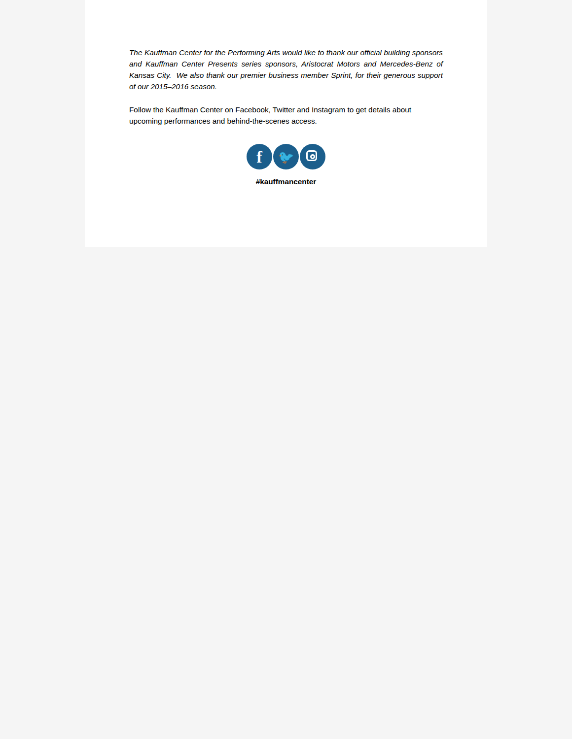The Kauffman Center for the Performing Arts would like to thank our official building sponsors and Kauffman Center Presents series sponsors, Aristocrat Motors and Mercedes-Benz of Kansas City. We also thank our premier business member Sprint, for their generous support of our 2015–2016 season.
Follow the Kauffman Center on Facebook, Twitter and Instagram to get details about upcoming performances and behind-the-scenes access.
#kauffmancenter